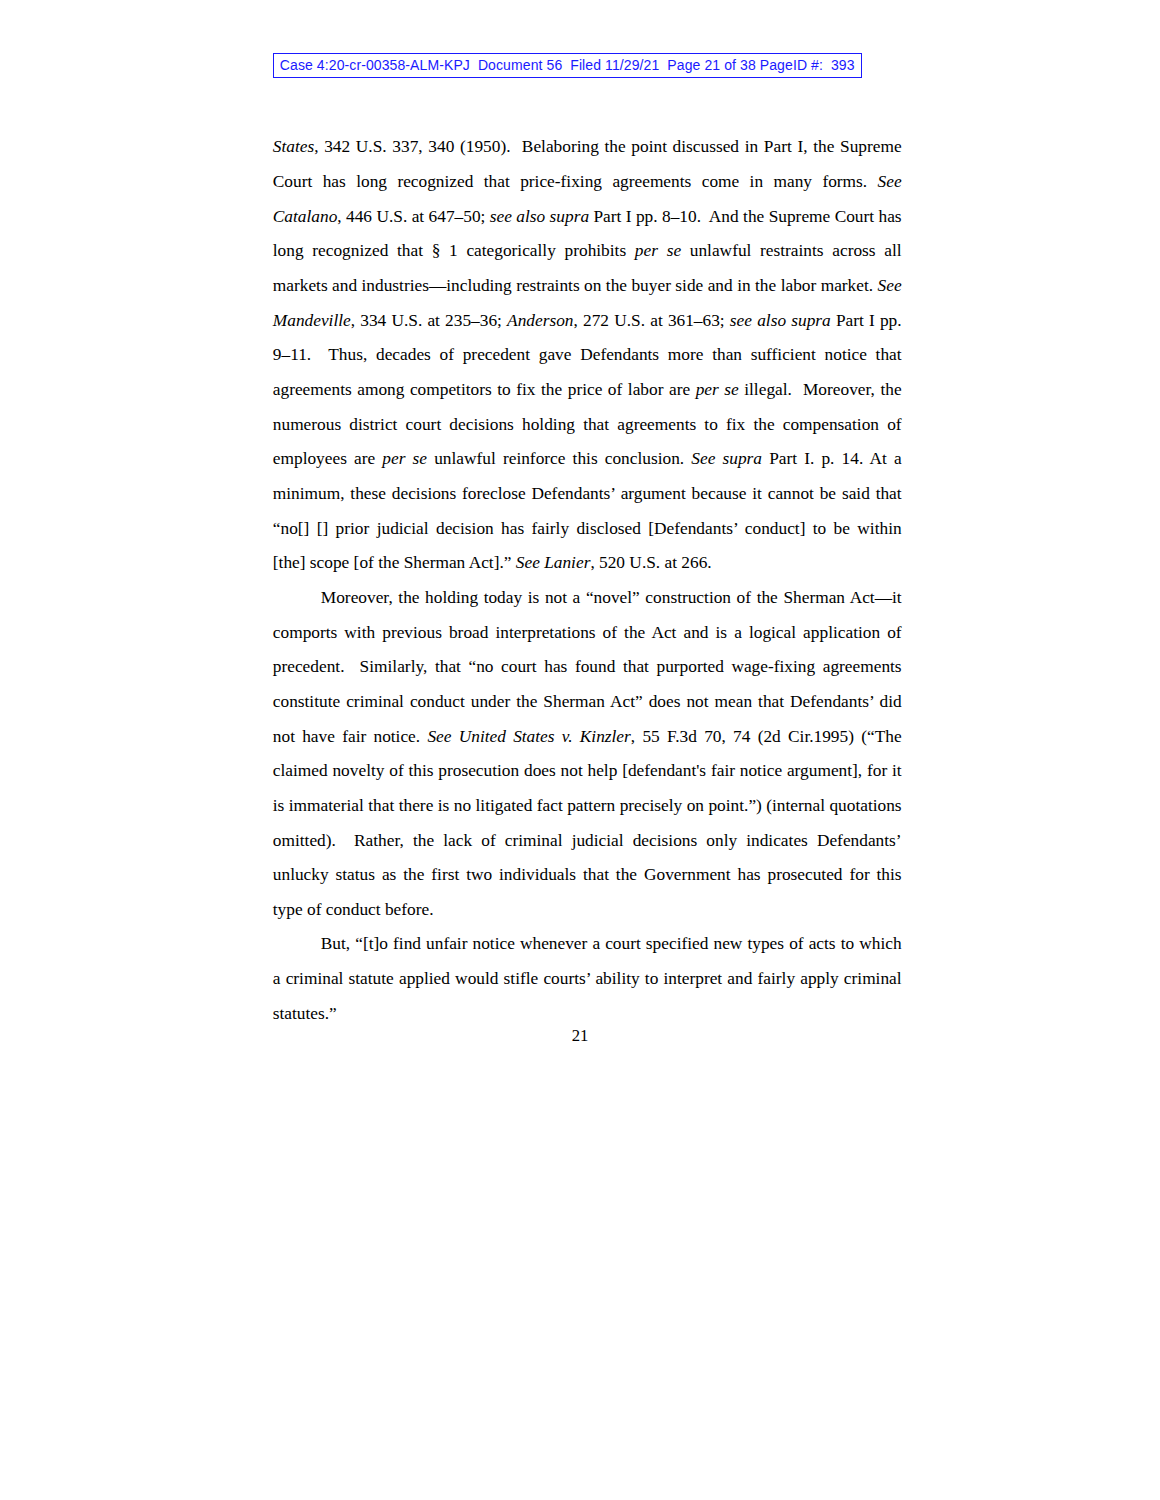Case 4:20-cr-00358-ALM-KPJ Document 56 Filed 11/29/21 Page 21 of 38 PageID #: 393
States, 342 U.S. 337, 340 (1950). Belaboring the point discussed in Part I, the Supreme Court has long recognized that price-fixing agreements come in many forms. See Catalano, 446 U.S. at 647–50; see also supra Part I pp. 8–10. And the Supreme Court has long recognized that § 1 categorically prohibits per se unlawful restraints across all markets and industries—including restraints on the buyer side and in the labor market. See Mandeville, 334 U.S. at 235–36; Anderson, 272 U.S. at 361–63; see also supra Part I pp. 9–11. Thus, decades of precedent gave Defendants more than sufficient notice that agreements among competitors to fix the price of labor are per se illegal. Moreover, the numerous district court decisions holding that agreements to fix the compensation of employees are per se unlawful reinforce this conclusion. See supra Part I. p. 14. At a minimum, these decisions foreclose Defendants’ argument because it cannot be said that “no[] [] prior judicial decision has fairly disclosed [Defendants’ conduct] to be within [the] scope [of the Sherman Act].” See Lanier, 520 U.S. at 266.
Moreover, the holding today is not a “novel” construction of the Sherman Act—it comports with previous broad interpretations of the Act and is a logical application of precedent. Similarly, that “no court has found that purported wage-fixing agreements constitute criminal conduct under the Sherman Act” does not mean that Defendants’ did not have fair notice. See United States v. Kinzler, 55 F.3d 70, 74 (2d Cir.1995) (“The claimed novelty of this prosecution does not help [defendant's fair notice argument], for it is immaterial that there is no litigated fact pattern precisely on point.”) (internal quotations omitted). Rather, the lack of criminal judicial decisions only indicates Defendants’ unlucky status as the first two individuals that the Government has prosecuted for this type of conduct before.
But, “[t]o find unfair notice whenever a court specified new types of acts to which a criminal statute applied would stifle courts’ ability to interpret and fairly apply criminal statutes.”
21